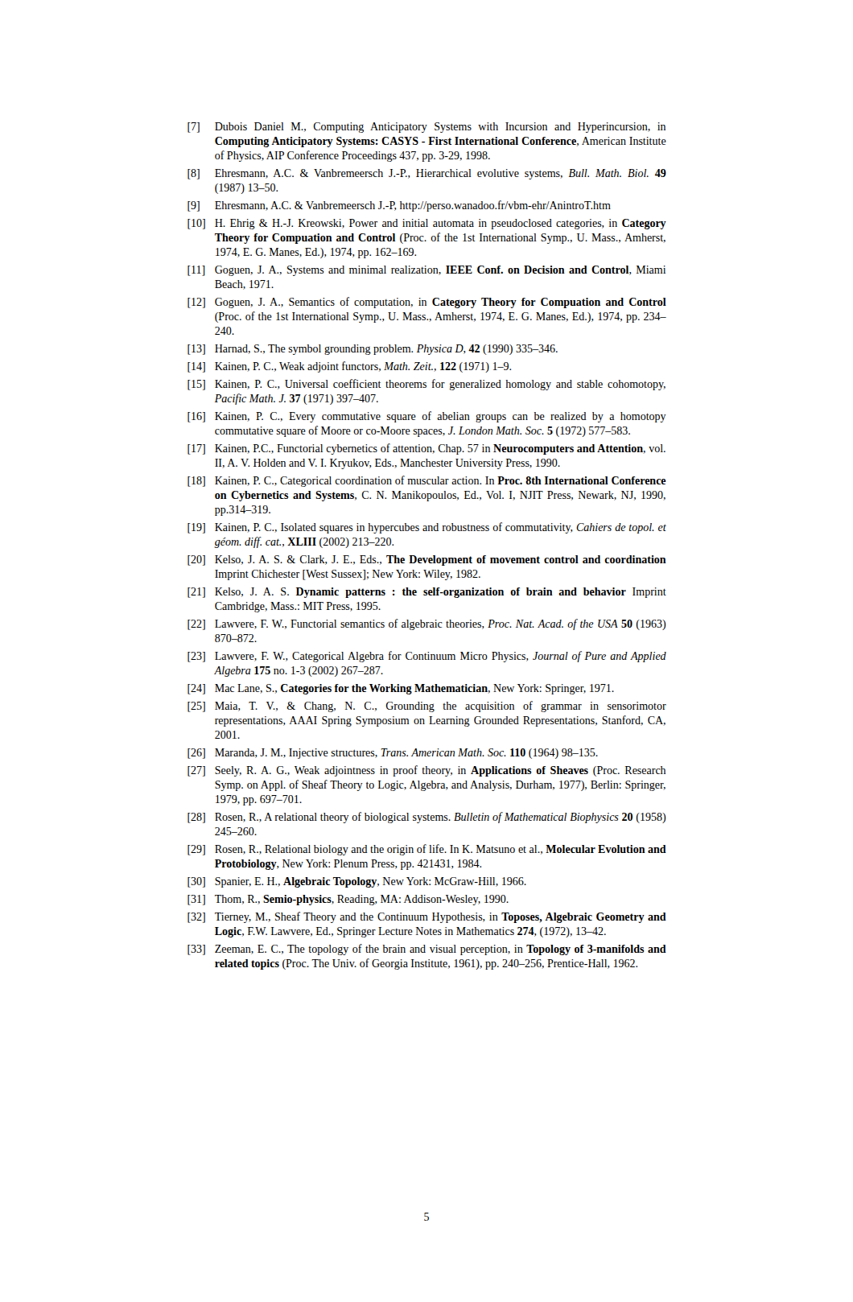[7] Dubois Daniel M., Computing Anticipatory Systems with Incursion and Hyperincursion, in Computing Anticipatory Systems: CASYS - First International Conference, American Institute of Physics, AIP Conference Proceedings 437, pp. 3-29, 1998.
[8] Ehresmann, A.C. & Vanbremeersch J.-P., Hierarchical evolutive systems, Bull. Math. Biol. 49 (1987) 13–50.
[9] Ehresmann, A.C. & Vanbremeersch J.-P, http://perso.wanadoo.fr/vbm-ehr/AnintroT.htm
[10] H. Ehrig & H.-J. Kreowski, Power and initial automata in pseudoclosed categories, in Category Theory for Compuation and Control (Proc. of the 1st International Symp., U. Mass., Amherst, 1974, E. G. Manes, Ed.), 1974, pp. 162–169.
[11] Goguen, J. A., Systems and minimal realization, IEEE Conf. on Decision and Control, Miami Beach, 1971.
[12] Goguen, J. A., Semantics of computation, in Category Theory for Compuation and Control (Proc. of the 1st International Symp., U. Mass., Amherst, 1974, E. G. Manes, Ed.), 1974, pp. 234–240.
[13] Harnad, S., The symbol grounding problem. Physica D, 42 (1990) 335–346.
[14] Kainen, P. C., Weak adjoint functors, Math. Zeit., 122 (1971) 1–9.
[15] Kainen, P. C., Universal coefficient theorems for generalized homology and stable cohomotopy, Pacific Math. J. 37 (1971) 397–407.
[16] Kainen, P. C., Every commutative square of abelian groups can be realized by a homotopy commutative square of Moore or co-Moore spaces, J. London Math. Soc. 5 (1972) 577–583.
[17] Kainen, P.C., Functorial cybernetics of attention, Chap. 57 in Neurocomputers and Attention, vol. II, A. V. Holden and V. I. Kryukov, Eds., Manchester University Press, 1990.
[18] Kainen, P. C., Categorical coordination of muscular action. In Proc. 8th International Conference on Cybernetics and Systems, C. N. Manikopoulos, Ed., Vol. I, NJIT Press, Newark, NJ, 1990, pp.314–319.
[19] Kainen, P. C., Isolated squares in hypercubes and robustness of commutativity, Cahiers de topol. et géom. diff. cat., XLIII (2002) 213–220.
[20] Kelso, J. A. S. & Clark, J. E., Eds., The Development of movement control and coordination Imprint Chichester [West Sussex]; New York: Wiley, 1982.
[21] Kelso, J. A. S. Dynamic patterns : the self-organization of brain and behavior Imprint Cambridge, Mass.: MIT Press, 1995.
[22] Lawvere, F. W., Functorial semantics of algebraic theories, Proc. Nat. Acad. of the USA 50 (1963) 870–872.
[23] Lawvere, F. W., Categorical Algebra for Continuum Micro Physics, Journal of Pure and Applied Algebra 175 no. 1-3 (2002) 267–287.
[24] Mac Lane, S., Categories for the Working Mathematician, New York: Springer, 1971.
[25] Maia, T. V., & Chang, N. C., Grounding the acquisition of grammar in sensorimotor representations, AAAI Spring Symposium on Learning Grounded Representations, Stanford, CA, 2001.
[26] Maranda, J. M., Injective structures, Trans. American Math. Soc. 110 (1964) 98–135.
[27] Seely, R. A. G., Weak adjointness in proof theory, in Applications of Sheaves (Proc. Research Symp. on Appl. of Sheaf Theory to Logic, Algebra, and Analysis, Durham, 1977), Berlin: Springer, 1979, pp. 697–701.
[28] Rosen, R., A relational theory of biological systems. Bulletin of Mathematical Biophysics 20 (1958) 245–260.
[29] Rosen, R., Relational biology and the origin of life. In K. Matsuno et al., Molecular Evolution and Protobiology, New York: Plenum Press, pp. 421431, 1984.
[30] Spanier, E. H., Algebraic Topology, New York: McGraw-Hill, 1966.
[31] Thom, R., Semio-physics, Reading, MA: Addison-Wesley, 1990.
[32] Tierney, M., Sheaf Theory and the Continuum Hypothesis, in Toposes, Algebraic Geometry and Logic, F.W. Lawvere, Ed., Springer Lecture Notes in Mathematics 274, (1972), 13–42.
[33] Zeeman, E. C., The topology of the brain and visual perception, in Topology of 3-manifolds and related topics (Proc. The Univ. of Georgia Institute, 1961), pp. 240–256, Prentice-Hall, 1962.
5